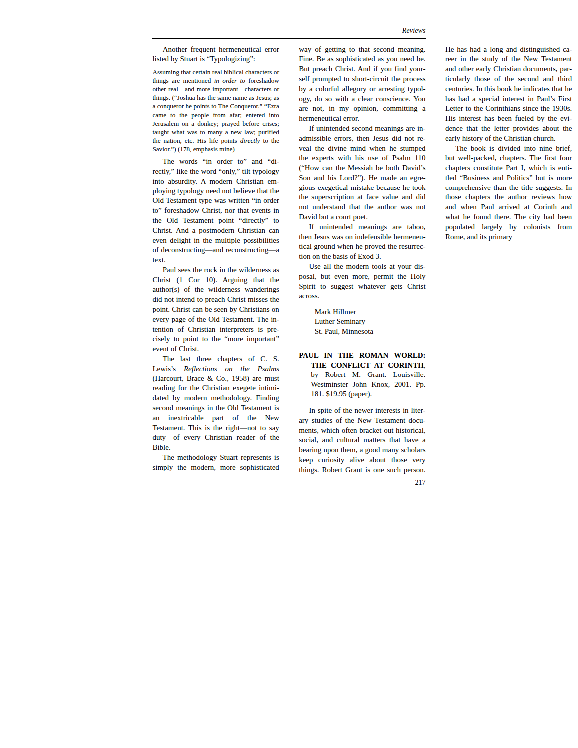Reviews
Another frequent hermeneutical error listed by Stuart is “Typologizing”:
Assuming that certain real biblical characters or things are mentioned in order to foreshadow other real—and more important—characters or things. (“Joshua has the same name as Jesus; as a conqueror he points to The Conqueror.” “Ezra came to the people from afar; entered into Jerusalem on a donkey; prayed before crises; taught what was to many a new law; purified the nation, etc. His life points directly to the Savior.”) (178, emphasis mine)
The words “in order to” and “directly,” like the word “only,” tilt typology into absurdity. A modern Christian employing typology need not believe that the Old Testament type was written “in order to” foreshadow Christ, nor that events in the Old Testament point “directly” to Christ. And a postmodern Christian can even delight in the multiple possibilities of deconstructing—and reconstructing—a text.
Paul sees the rock in the wilderness as Christ (1 Cor 10). Arguing that the author(s) of the wilderness wanderings did not intend to preach Christ misses the point. Christ can be seen by Christians on every page of the Old Testament. The intention of Christian interpreters is precisely to point to the “more important” event of Christ.
The last three chapters of C. S. Lewis’s Reflections on the Psalms (Harcourt, Brace & Co., 1958) are must reading for the Christian exegete intimidated by modern methodology. Finding second meanings in the Old Testament is an inextricable part of the New Testament. This is the right—not to say duty—of every Christian reader of the Bible.
The methodology Stuart represents is simply the modern, more sophisticated way of getting to that second meaning. Fine. Be as sophisticated as you need be. But preach Christ. And if you find yourself prompted to short-circuit the process by a colorful allegory or arresting typology, do so with a clear conscience. You are not, in my opinion, committing a hermeneutical error.
If unintended second meanings are inadmissible errors, then Jesus did not reveal the divine mind when he stumped the experts with his use of Psalm 110 (“How can the Messiah be both David’s Son and his Lord?”). He made an egregious exegetical mistake because he took the superscription at face value and did not understand that the author was not David but a court poet.
If unintended meanings are taboo, then Jesus was on indefensible hermeneutical ground when he proved the resurrection on the basis of Exod 3.
Use all the modern tools at your disposal, but even more, permit the Holy Spirit to suggest whatever gets Christ across.
Mark Hillmer
Luther Seminary
St. Paul, Minnesota
PAUL IN THE ROMAN WORLD: THE CONFLICT AT CORINTH, by Robert M. Grant. Louisville: Westminster John Knox, 2001. Pp. 181. $19.95 (paper).
In spite of the newer interests in literary studies of the New Testament documents, which often bracket out historical, social, and cultural matters that have a bearing upon them, a good many scholars keep curiosity alive about those very things. Robert Grant is one such person. He has had a long and distinguished career in the study of the New Testament and other early Christian documents, particularly those of the second and third centuries. In this book he indicates that he has had a special interest in Paul’s First Letter to the Corinthians since the 1930s. His interest has been fueled by the evidence that the letter provides about the early history of the Christian church.
The book is divided into nine brief, but well-packed, chapters. The first four chapters constitute Part I, which is entitled “Business and Politics” but is more comprehensive than the title suggests. In those chapters the author reviews how and when Paul arrived at Corinth and what he found there. The city had been populated largely by colonists from Rome, and its primary
217